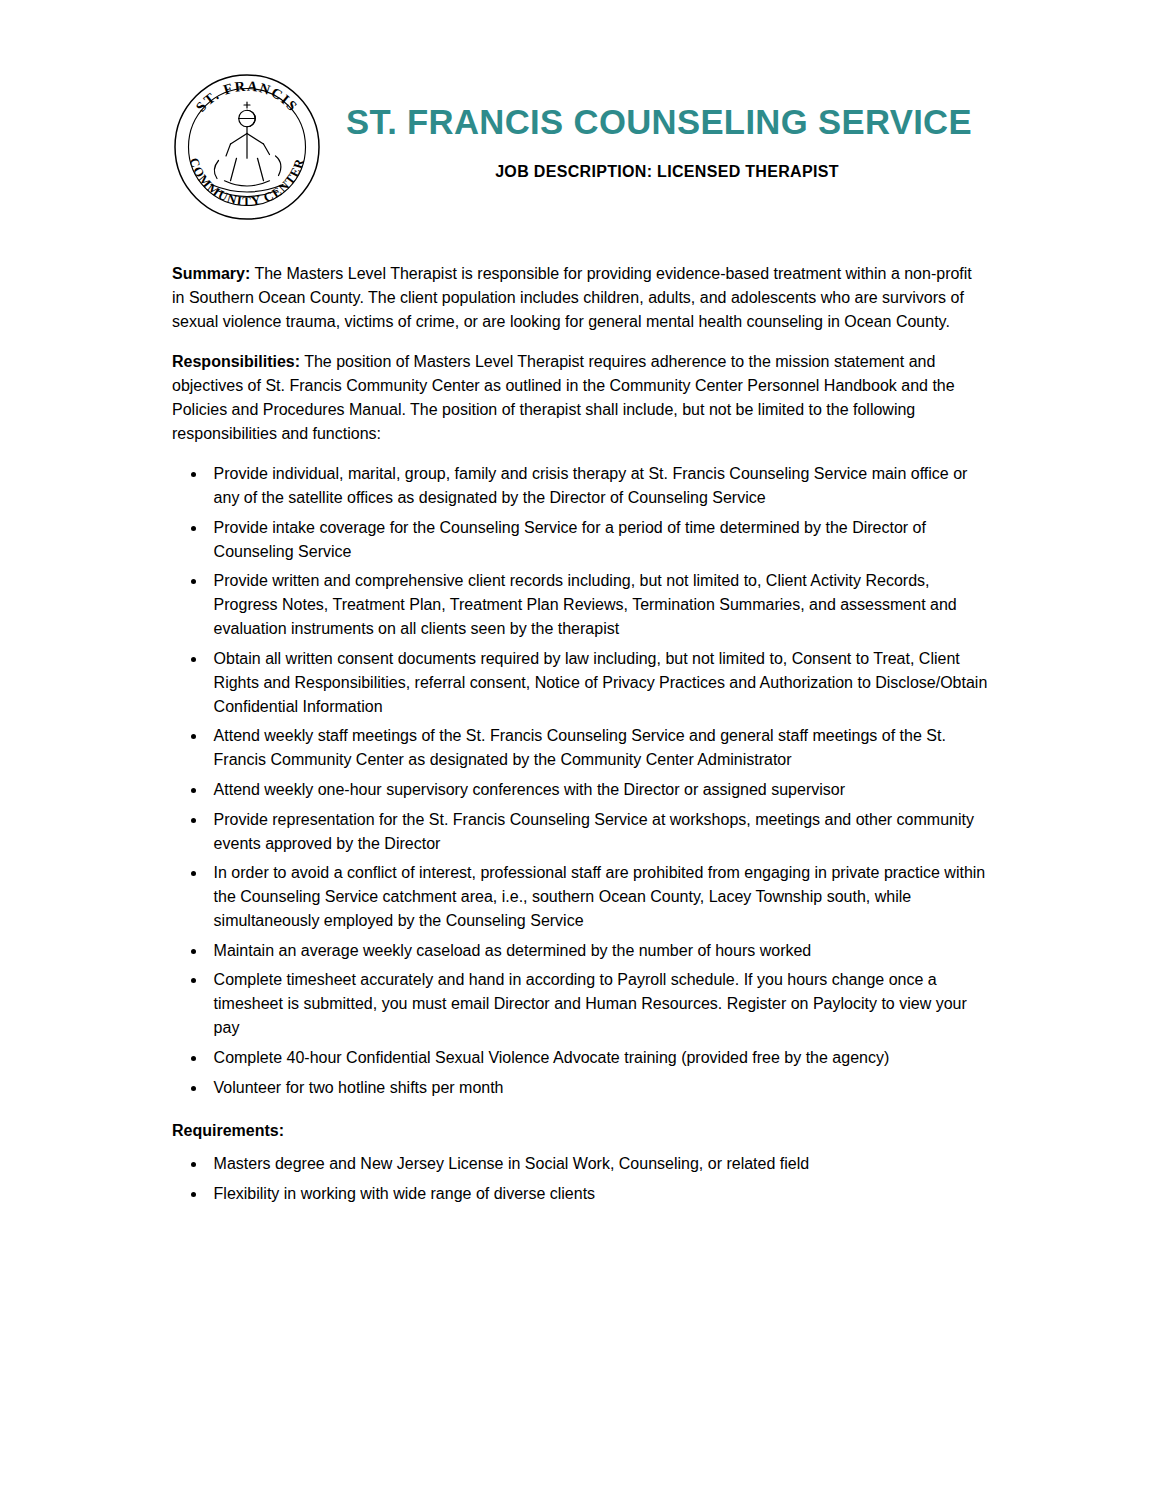ST. FRANCIS COMMUNITY CENTER
ST. FRANCIS COUNSELING SERVICE
JOB DESCRIPTION: LICENSED THERAPIST
Summary: The Masters Level Therapist is responsible for providing evidence-based treatment within a non-profit in Southern Ocean County. The client population includes children, adults, and adolescents who are survivors of sexual violence trauma, victims of crime, or are looking for general mental health counseling in Ocean County.
Responsibilities: The position of Masters Level Therapist requires adherence to the mission statement and objectives of St. Francis Community Center as outlined in the Community Center Personnel Handbook and the Policies and Procedures Manual. The position of therapist shall include, but not be limited to the following responsibilities and functions:
Provide individual, marital, group, family and crisis therapy at St. Francis Counseling Service main office or any of the satellite offices as designated by the Director of Counseling Service
Provide intake coverage for the Counseling Service for a period of time determined by the Director of Counseling Service
Provide written and comprehensive client records including, but not limited to, Client Activity Records, Progress Notes, Treatment Plan, Treatment Plan Reviews, Termination Summaries, and assessment and evaluation instruments on all clients seen by the therapist
Obtain all written consent documents required by law including, but not limited to, Consent to Treat, Client Rights and Responsibilities, referral consent, Notice of Privacy Practices and Authorization to Disclose/Obtain Confidential Information
Attend weekly staff meetings of the St. Francis Counseling Service and general staff meetings of the St. Francis Community Center as designated by the Community Center Administrator
Attend weekly one-hour supervisory conferences with the Director or assigned supervisor
Provide representation for the St. Francis Counseling Service at workshops, meetings and other community events approved by the Director
In order to avoid a conflict of interest, professional staff are prohibited from engaging in private practice within the Counseling Service catchment area, i.e., southern Ocean County, Lacey Township south, while simultaneously employed by the Counseling Service
Maintain an average weekly caseload as determined by the number of hours worked
Complete timesheet accurately and hand in according to Payroll schedule. If you hours change once a timesheet is submitted, you must email Director and Human Resources. Register on Paylocity to view your pay
Complete 40-hour Confidential Sexual Violence Advocate training (provided free by the agency)
Volunteer for two hotline shifts per month
Requirements:
Masters degree and New Jersey License in Social Work, Counseling, or related field
Flexibility in working with wide range of diverse clients